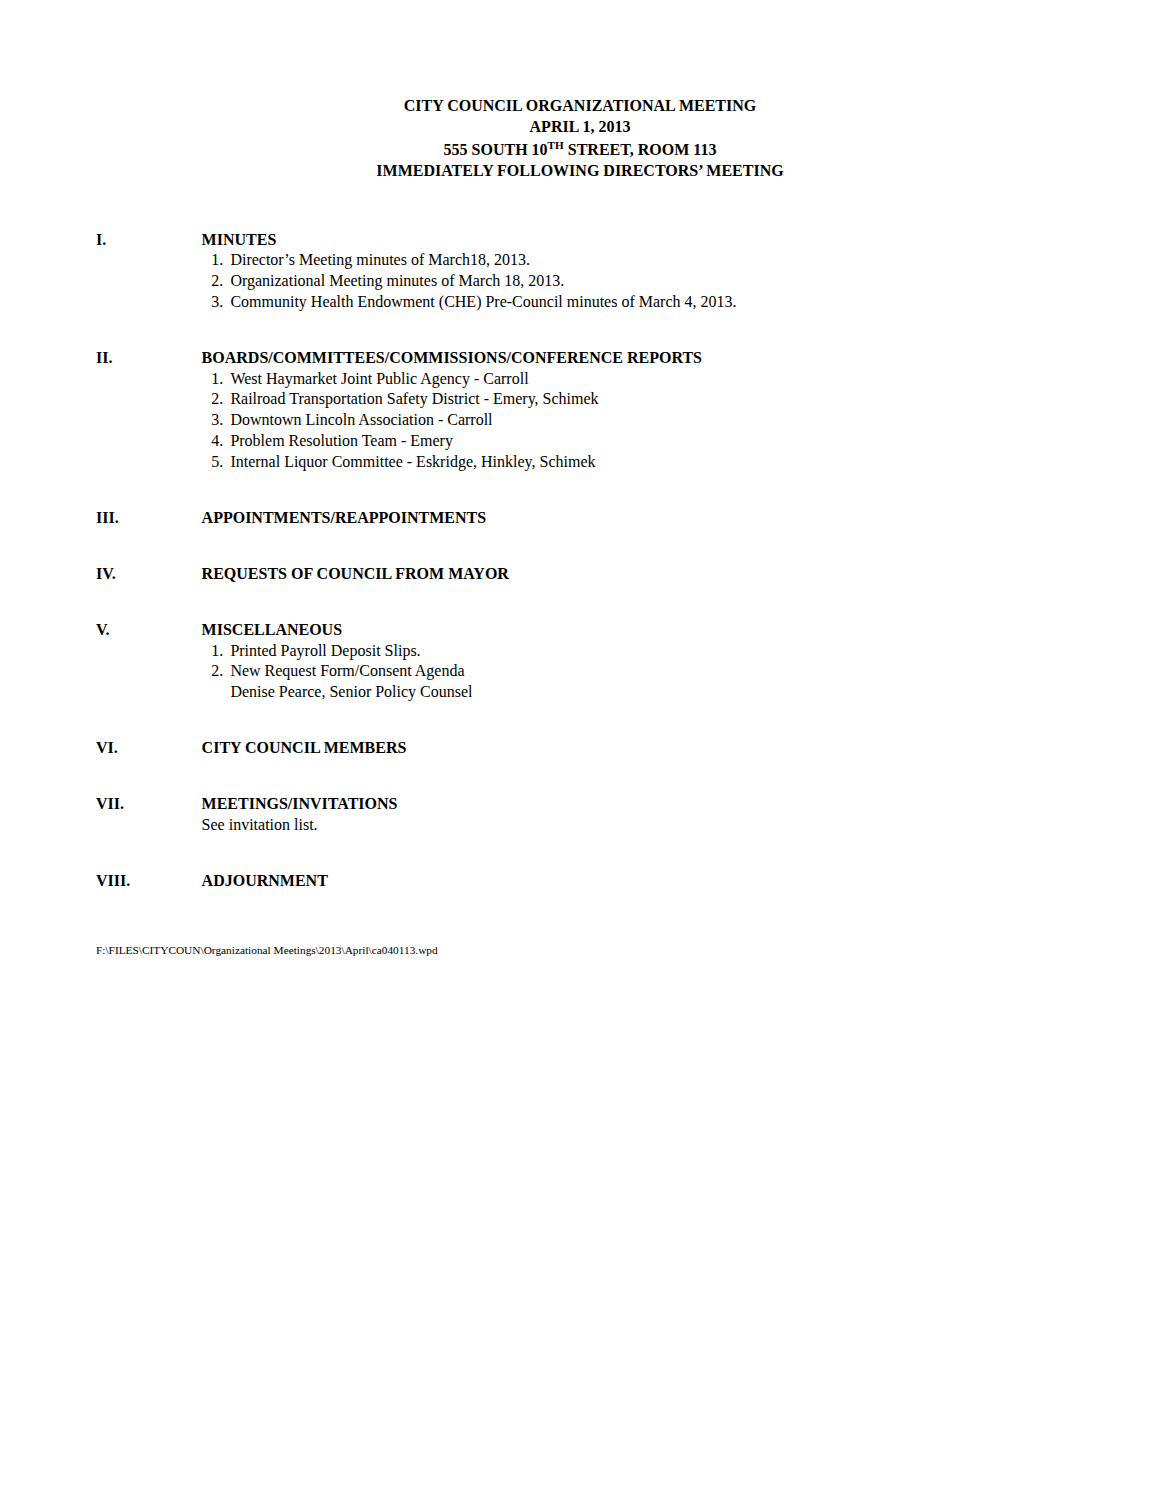CITY COUNCIL ORGANIZATIONAL MEETING
APRIL 1, 2013
555 SOUTH 10TH STREET, ROOM 113
IMMEDIATELY FOLLOWING DIRECTORS’ MEETING
| I. | MINUTES Director’s Meeting minutes of March18, 2013. Organizational Meeting minutes of March 18, 2013. Community Health Endowment (CHE) Pre-Council minutes of March 4, 2013. |
| II. | BOARDS/COMMITTEES/COMMISSIONS/CONFERENCE REPORTS West Haymarket Joint Public Agency - Carroll Railroad Transportation Safety District - Emery, Schimek Downtown Lincoln Association - Carroll Problem Resolution Team - Emery Internal Liquor Committee - Eskridge, Hinkley, Schimek |
| III. | APPOINTMENTS/REAPPOINTMENTS |
| IV. | REQUESTS OF COUNCIL FROM MAYOR |
| V. | MISCELLANEOUS Printed Payroll Deposit Slips. New Request Form/Consent Agenda Denise Pearce, Senior Policy Counsel |
| VI. | CITY COUNCIL MEMBERS |
| VII. | MEETINGS/INVITATIONS See invitation list. |
| VIII. | ADJOURNMENT |
F:\FILES\CITYCOUN\Organizational Meetings\2013\April\ca040113.wpd